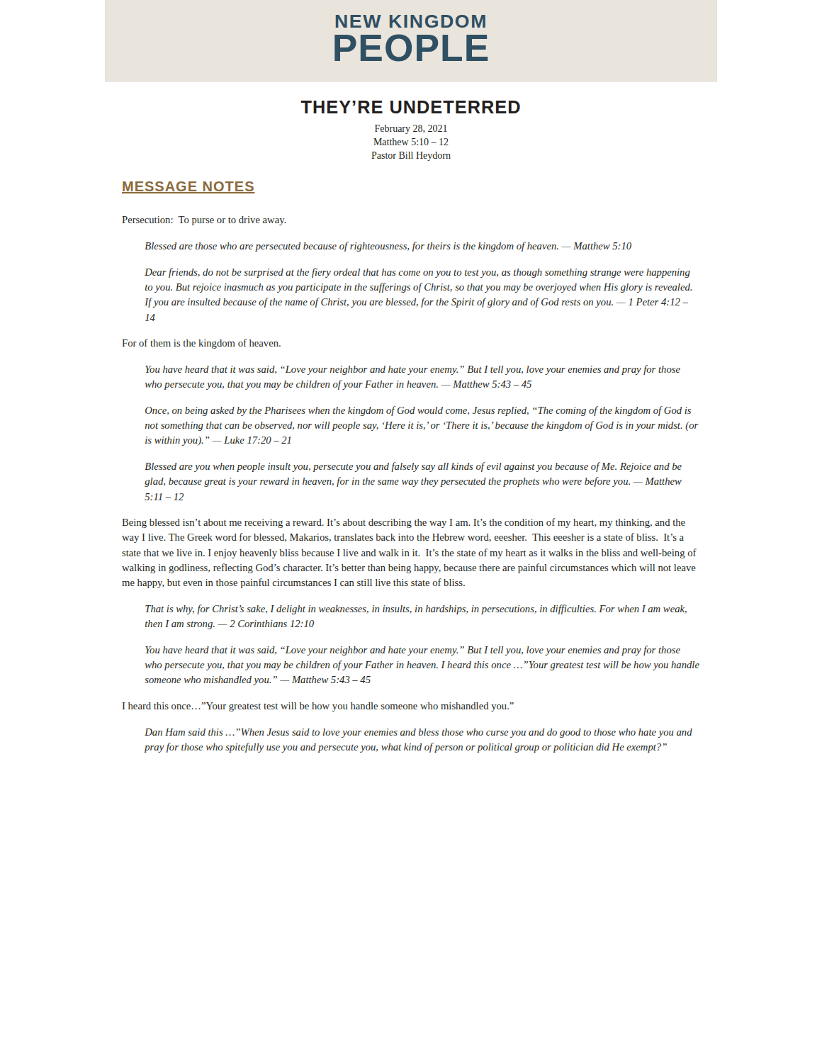NEW KINGDOM PEOPLE
They’re Undeterred
February 28, 2021
Matthew 5:10 – 12
Pastor Bill Heydorn
Message Notes
Persecution: To purse or to drive away.
Blessed are those who are persecuted because of righteousness, for theirs is the kingdom of heaven. — Matthew 5:10
Dear friends, do not be surprised at the fiery ordeal that has come on you to test you, as though something strange were happening to you. But rejoice inasmuch as you participate in the sufferings of Christ, so that you may be overjoyed when His glory is revealed. If you are insulted because of the name of Christ, you are blessed, for the Spirit of glory and of God rests on you. — 1 Peter 4:12 – 14
For of them is the kingdom of heaven.
You have heard that it was said, “Love your neighbor and hate your enemy.” But I tell you, love your enemies and pray for those who persecute you, that you may be children of your Father in heaven. — Matthew 5:43 – 45
Once, on being asked by the Pharisees when the kingdom of God would come, Jesus replied, “The coming of the kingdom of God is not something that can be observed, nor will people say, ‘Here it is,’ or ‘There it is,’ because the kingdom of God is in your midst. (or is within you).” — Luke 17:20 – 21
Blessed are you when people insult you, persecute you and falsely say all kinds of evil against you because of Me. Rejoice and be glad, because great is your reward in heaven, for in the same way they persecuted the prophets who were before you. — Matthew 5:11 – 12
Being blessed isn’t about me receiving a reward. It’s about describing the way I am. It’s the condition of my heart, my thinking, and the way I live. The Greek word for blessed, Makarios, translates back into the Hebrew word, eeesher. This eeesher is a state of bliss. It’s a state that we live in. I enjoy heavenly bliss because I live and walk in it. It’s the state of my heart as it walks in the bliss and well-being of walking in godliness, reflecting God’s character. It’s better than being happy, because there are painful circumstances which will not leave me happy, but even in those painful circumstances I can still live this state of bliss.
That is why, for Christ’s sake, I delight in weaknesses, in insults, in hardships, in persecutions, in difficulties. For when I am weak, then I am strong. — 2 Corinthians 12:10
You have heard that it was said, “Love your neighbor and hate your enemy.” But I tell you, love your enemies and pray for those who persecute you, that you may be children of your Father in heaven. I heard this once …”Your greatest test will be how you handle someone who mishandled you.” — Matthew 5:43 – 45
I heard this once…”Your greatest test will be how you handle someone who mishandled you.”
Dan Ham said this …”When Jesus said to love your enemies and bless those who curse you and do good to those who hate you and pray for those who spitefully use you and persecute you, what kind of person or political group or politician did He exempt?”